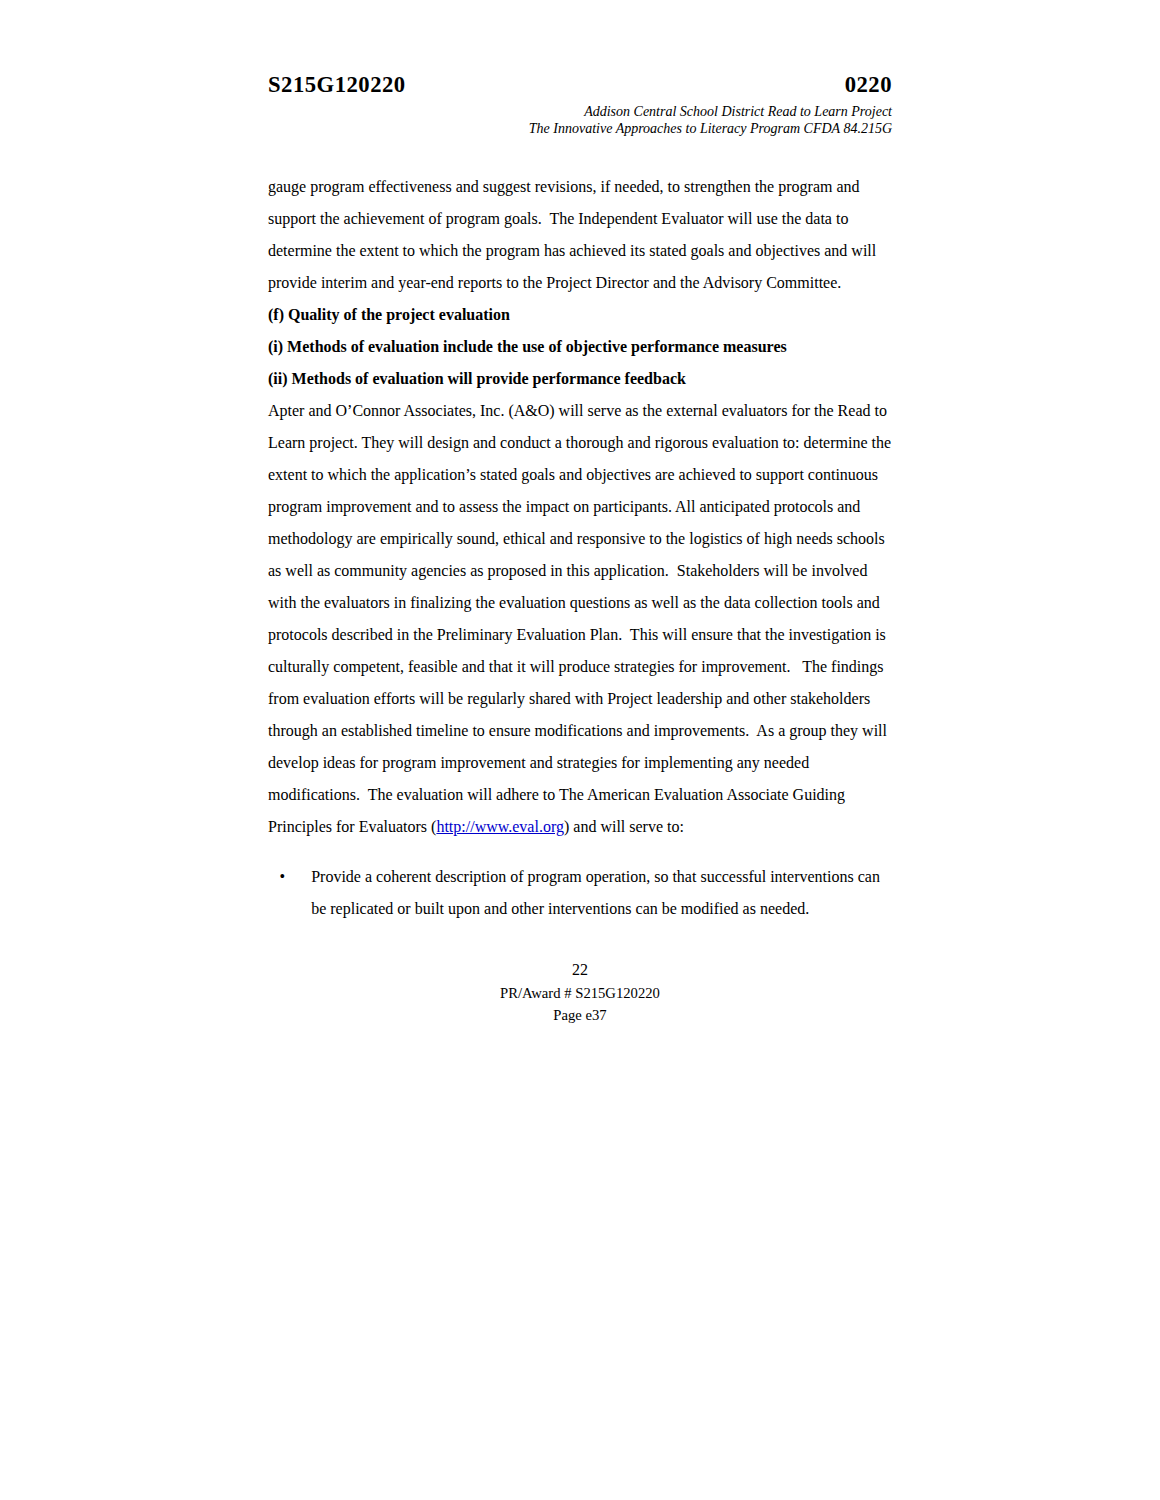S215G120220 0220
Addison Central School District Read to Learn Project
The Innovative Approaches to Literacy Program CFDA 84.215G
gauge program effectiveness and suggest revisions, if needed, to strengthen the program and support the achievement of program goals. The Independent Evaluator will use the data to determine the extent to which the program has achieved its stated goals and objectives and will provide interim and year-end reports to the Project Director and the Advisory Committee.
(f) Quality of the project evaluation
(i) Methods of evaluation include the use of objective performance measures
(ii) Methods of evaluation will provide performance feedback
Apter and O’Connor Associates, Inc. (A&O) will serve as the external evaluators for the Read to Learn project. They will design and conduct a thorough and rigorous evaluation to: determine the extent to which the application’s stated goals and objectives are achieved to support continuous program improvement and to assess the impact on participants. All anticipated protocols and methodology are empirically sound, ethical and responsive to the logistics of high needs schools as well as community agencies as proposed in this application. Stakeholders will be involved with the evaluators in finalizing the evaluation questions as well as the data collection tools and protocols described in the Preliminary Evaluation Plan. This will ensure that the investigation is culturally competent, feasible and that it will produce strategies for improvement. The findings from evaluation efforts will be regularly shared with Project leadership and other stakeholders through an established timeline to ensure modifications and improvements. As a group they will develop ideas for program improvement and strategies for implementing any needed modifications. The evaluation will adhere to The American Evaluation Associate Guiding Principles for Evaluators (http://www.eval.org) and will serve to:
Provide a coherent description of program operation, so that successful interventions can be replicated or built upon and other interventions can be modified as needed.
22
PR/Award # S215G120220
Page e37